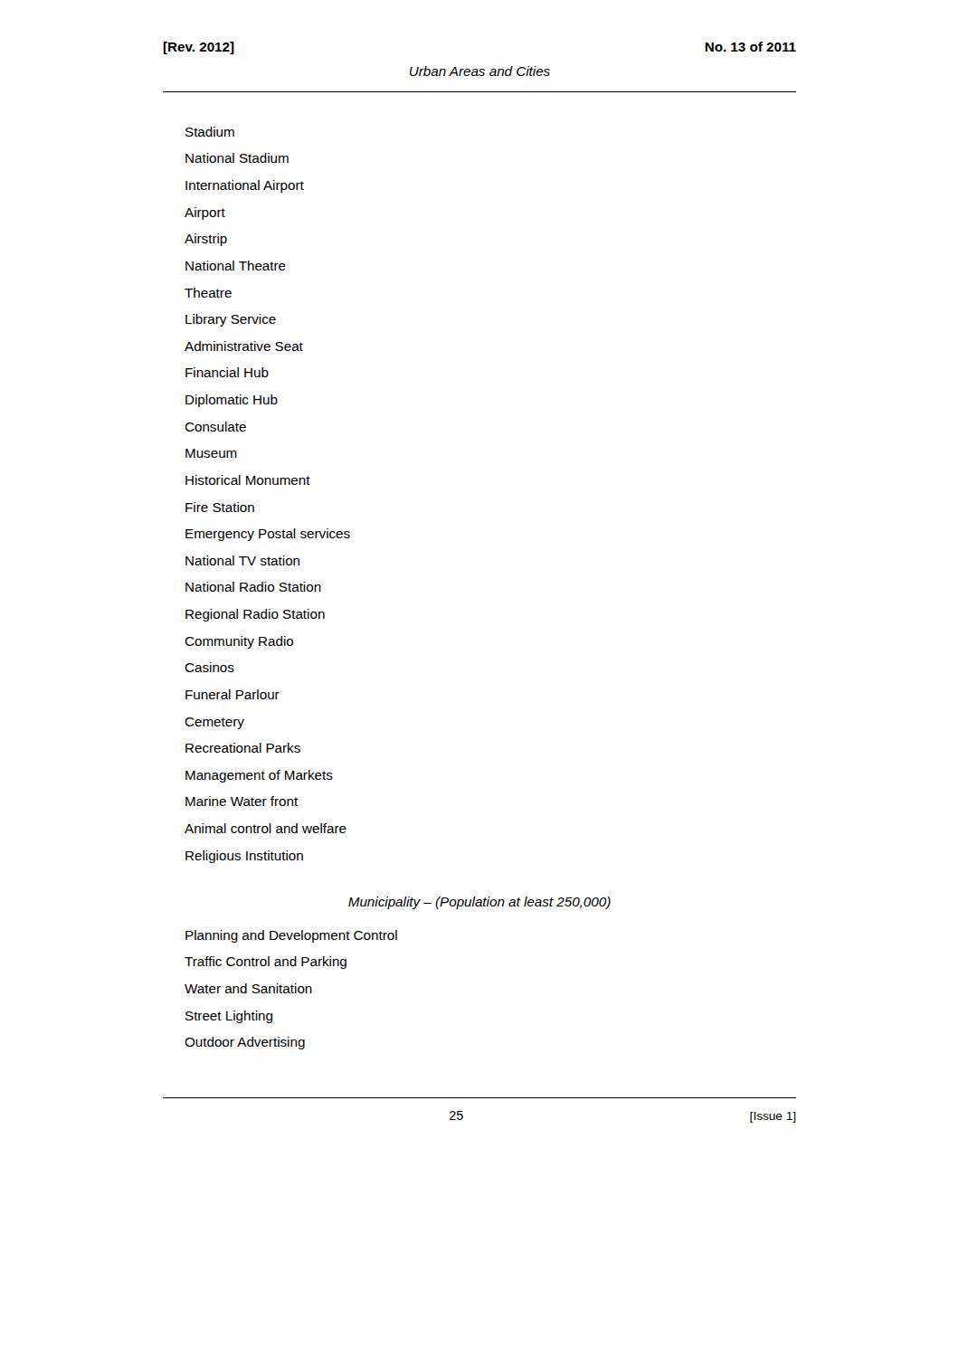[Rev. 2012] No. 13 of 2011
Urban Areas and Cities
Stadium
National Stadium
International Airport
Airport
Airstrip
National Theatre
Theatre
Library Service
Administrative Seat
Financial Hub
Diplomatic Hub
Consulate
Museum
Historical Monument
Fire Station
Emergency Postal services
National TV station
National Radio Station
Regional Radio Station
Community Radio
Casinos
Funeral Parlour
Cemetery
Recreational Parks
Management of Markets
Marine Water front
Animal control and welfare
Religious Institution
Municipality – (Population at least 250,000)
Planning and Development Control
Traffic Control and Parking
Water and Sanitation
Street Lighting
Outdoor Advertising
25 [Issue 1]